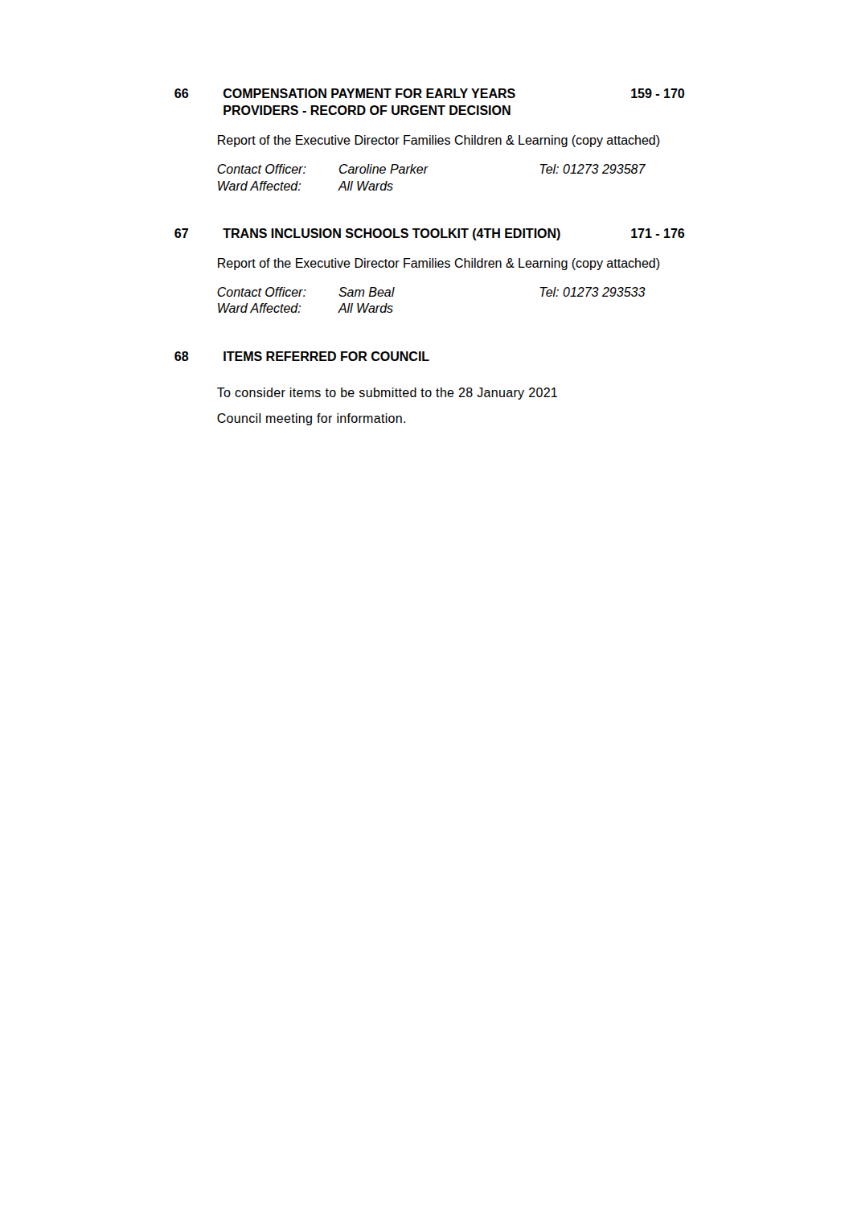66
Compensation Payment for Early Years Providers - Record of Urgent Decision
159 - 170
Report of the Executive Director Families Children & Learning (copy attached)
Contact Officer:
Caroline Parker
Tel: 01273 293587
Ward Affected:
All Wards
67
Trans Inclusion Schools Toolkit (4th Edition)
171 - 176
Report of the Executive Director Families Children & Learning (copy attached)
Contact Officer:
Sam Beal
Tel: 01273 293533
Ward Affected:
All Wards
68
Items Referred for Council
To consider items to be submitted to the 28 January 2021 Council meeting for information.